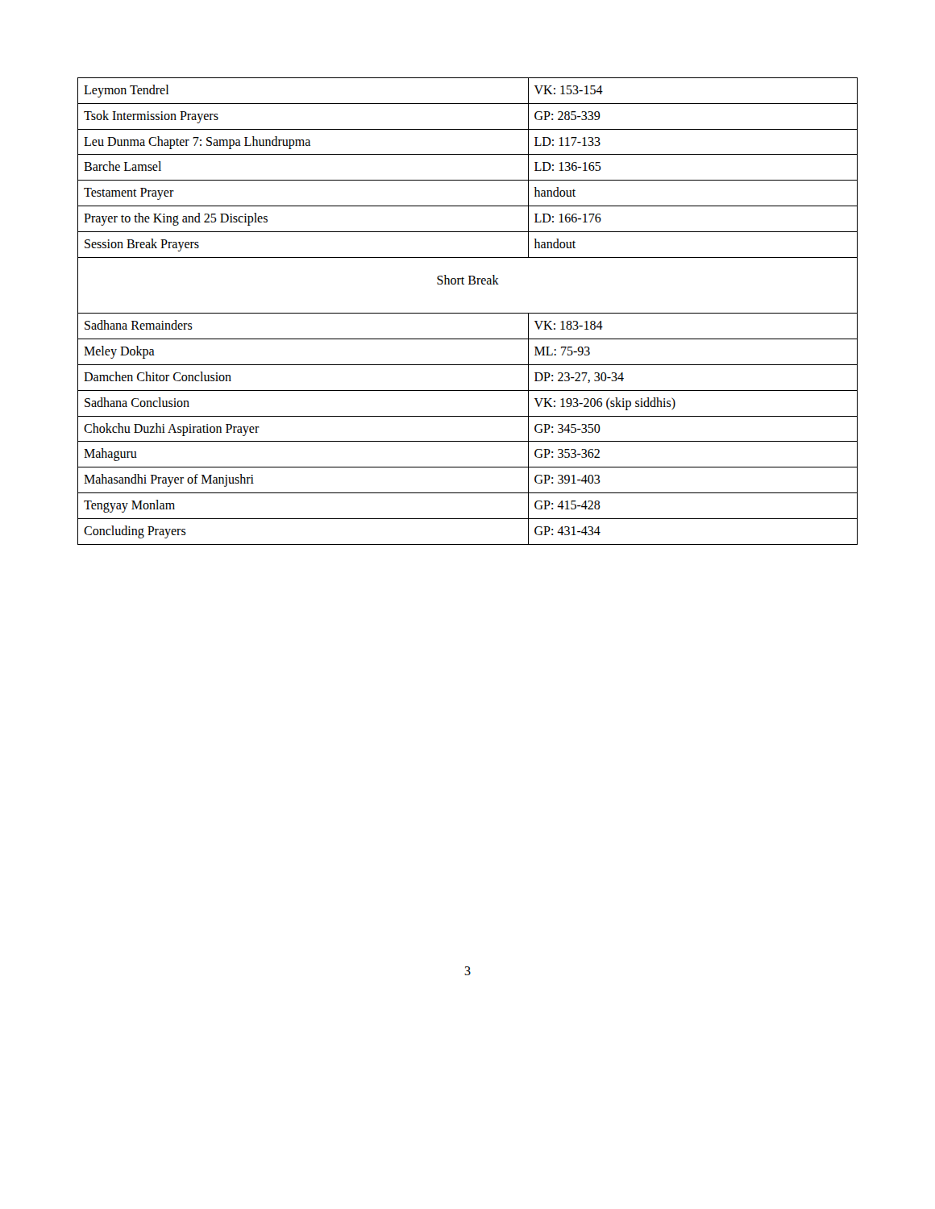| Leymon Tendrel | VK: 153-154 |
| Tsok Intermission Prayers | GP: 285-339 |
| Leu Dunma Chapter 7: Sampa Lhundrupma | LD: 117-133 |
| Barche Lamsel | LD: 136-165 |
| Testament Prayer | handout |
| Prayer to the King and 25 Disciples | LD: 166-176 |
| Session Break Prayers | handout |
| Short Break |
| Sadhana Remainders | VK: 183-184 |
| Meley Dokpa | ML: 75-93 |
| Damchen Chitor Conclusion | DP: 23-27, 30-34 |
| Sadhana Conclusion | VK: 193-206 (skip siddhis) |
| Chokchu Duzhi Aspiration Prayer | GP: 345-350 |
| Mahaguru | GP: 353-362 |
| Mahasandhi Prayer of Manjushri | GP: 391-403 |
| Tengyay Monlam | GP: 415-428 |
| Concluding Prayers | GP: 431-434 |
3